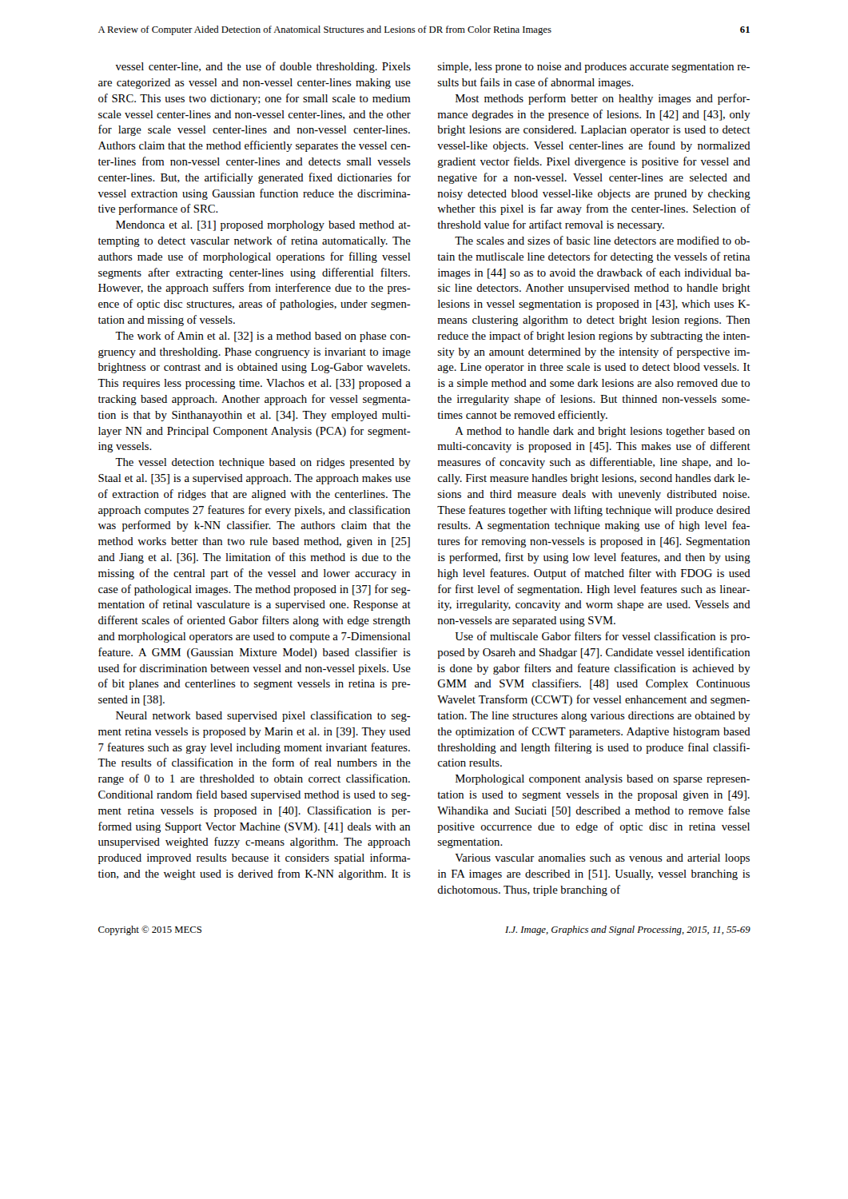A Review of Computer Aided Detection of Anatomical Structures and Lesions of DR from Color Retina Images 61
vessel center-line, and the use of double thresholding. Pixels are categorized as vessel and non-vessel center-lines making use of SRC. This uses two dictionary; one for small scale to medium scale vessel center-lines and non-vessel center-lines, and the other for large scale vessel center-lines and non-vessel center-lines. Authors claim that the method efficiently separates the vessel center-lines from non-vessel center-lines and detects small vessels center-lines. But, the artificially generated fixed dictionaries for vessel extraction using Gaussian function reduce the discriminative performance of SRC.
Mendonca et al. [31] proposed morphology based method attempting to detect vascular network of retina automatically. The authors made use of morphological operations for filling vessel segments after extracting center-lines using differential filters. However, the approach suffers from interference due to the presence of optic disc structures, areas of pathologies, under segmentation and missing of vessels.
The work of Amin et al. [32] is a method based on phase congruency and thresholding. Phase congruency is invariant to image brightness or contrast and is obtained using Log-Gabor wavelets. This requires less processing time. Vlachos et al. [33] proposed a tracking based approach. Another approach for vessel segmentation is that by Sinthanayothin et al. [34]. They employed multilayer NN and Principal Component Analysis (PCA) for segmenting vessels.
The vessel detection technique based on ridges presented by Staal et al. [35] is a supervised approach. The approach makes use of extraction of ridges that are aligned with the centerlines. The approach computes 27 features for every pixels, and classification was performed by k-NN classifier. The authors claim that the method works better than two rule based method, given in [25] and Jiang et al. [36]. The limitation of this method is due to the missing of the central part of the vessel and lower accuracy in case of pathological images. The method proposed in [37] for segmentation of retinal vasculature is a supervised one. Response at different scales of oriented Gabor filters along with edge strength and morphological operators are used to compute a 7-Dimensional feature. A GMM (Gaussian Mixture Model) based classifier is used for discrimination between vessel and non-vessel pixels. Use of bit planes and centerlines to segment vessels in retina is presented in [38].
Neural network based supervised pixel classification to segment retina vessels is proposed by Marin et al. in [39]. They used 7 features such as gray level including moment invariant features. The results of classification in the form of real numbers in the range of 0 to 1 are thresholded to obtain correct classification. Conditional random field based supervised method is used to segment retina vessels is proposed in [40]. Classification is performed using Support Vector Machine (SVM). [41] deals with an unsupervised weighted fuzzy c-means algorithm. The approach produced improved results because it considers spatial information, and the weight used is derived from K-NN algorithm. It is simple, less prone to noise and produces accurate segmentation results but fails in case of abnormal images.
Most methods perform better on healthy images and performance degrades in the presence of lesions. In [42] and [43], only bright lesions are considered. Laplacian operator is used to detect vessel-like objects. Vessel center-lines are found by normalized gradient vector fields. Pixel divergence is positive for vessel and negative for a non-vessel. Vessel center-lines are selected and noisy detected blood vessel-like objects are pruned by checking whether this pixel is far away from the center-lines. Selection of threshold value for artifact removal is necessary.
The scales and sizes of basic line detectors are modified to obtain the mutliscale line detectors for detecting the vessels of retina images in [44] so as to avoid the drawback of each individual basic line detectors. Another unsupervised method to handle bright lesions in vessel segmentation is proposed in [43], which uses K-means clustering algorithm to detect bright lesion regions. Then reduce the impact of bright lesion regions by subtracting the intensity by an amount determined by the intensity of perspective image. Line operator in three scale is used to detect blood vessels. It is a simple method and some dark lesions are also removed due to the irregularity shape of lesions. But thinned non-vessels sometimes cannot be removed efficiently.
A method to handle dark and bright lesions together based on multi-concavity is proposed in [45]. This makes use of different measures of concavity such as differentiable, line shape, and locally. First measure handles bright lesions, second handles dark lesions and third measure deals with unevenly distributed noise. These features together with lifting technique will produce desired results. A segmentation technique making use of high level features for removing non-vessels is proposed in [46]. Segmentation is performed, first by using low level features, and then by using high level features. Output of matched filter with FDOG is used for first level of segmentation. High level features such as linearity, irregularity, concavity and worm shape are used. Vessels and non-vessels are separated using SVM.
Use of multiscale Gabor filters for vessel classification is proposed by Osareh and Shadgar [47]. Candidate vessel identification is done by gabor filters and feature classification is achieved by GMM and SVM classifiers. [48] used Complex Continuous Wavelet Transform (CCWT) for vessel enhancement and segmentation. The line structures along various directions are obtained by the optimization of CCWT parameters. Adaptive histogram based thresholding and length filtering is used to produce final classification results.
Morphological component analysis based on sparse representation is used to segment vessels in the proposal given in [49]. Wihandika and Suciati [50] described a method to remove false positive occurrence due to edge of optic disc in retina vessel segmentation.
Various vascular anomalies such as venous and arterial loops in FA images are described in [51]. Usually, vessel branching is dichotomous. Thus, triple branching of
Copyright © 2015 MECS I.J. Image, Graphics and Signal Processing, 2015, 11, 55-69